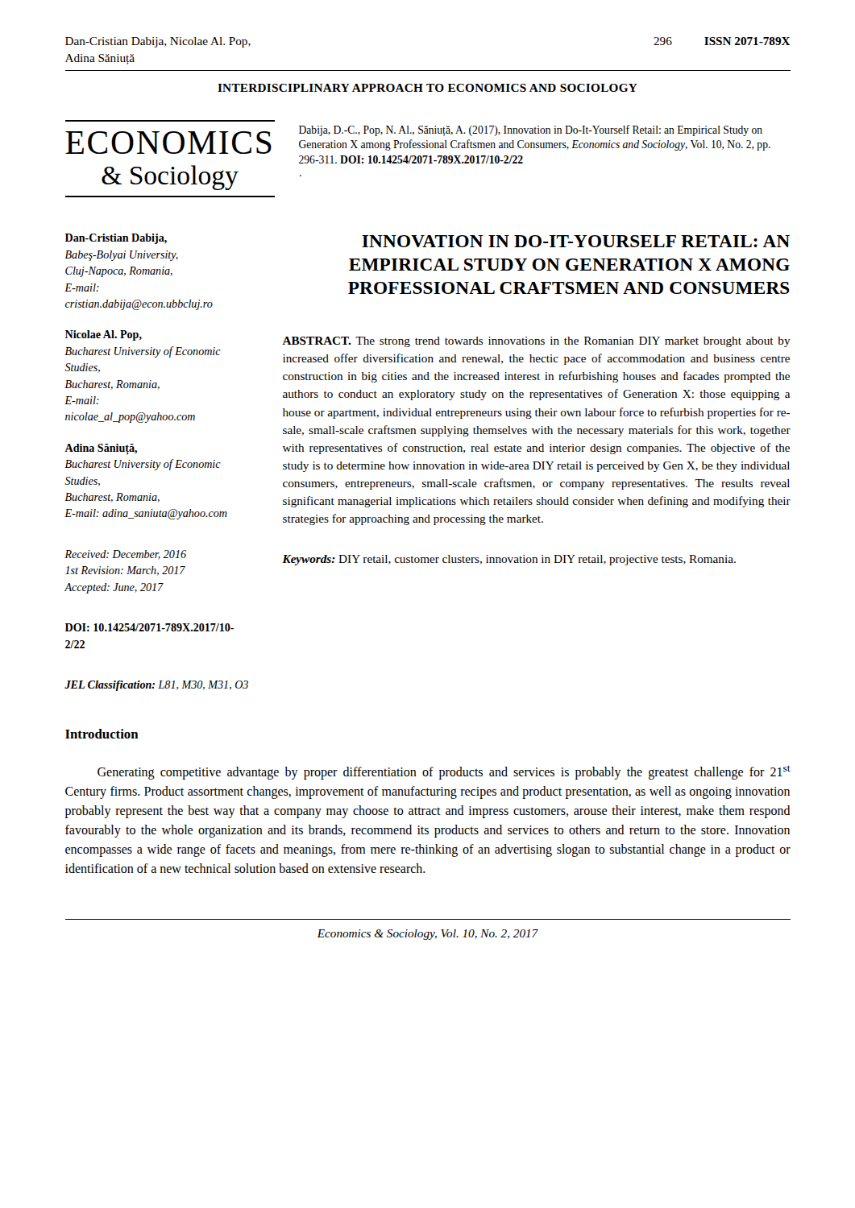Dan-Cristian Dabija, Nicolae Al. Pop,
Adina Săniuță
296
ISSN 2071-789X
INTERDISCIPLINARY APPROACH TO ECONOMICS AND SOCIOLOGY
ECONOMICS
& Sociology
Dabija, D.-C., Pop, N. Al., Săniuță, A. (2017), Innovation in Do-It-Yourself Retail: an Empirical Study on Generation X among Professional Craftsmen and Consumers, Economics and Sociology, Vol. 10, No. 2, pp. 296-311. DOI: 10.14254/2071-789X.2017/10-2/22 ·
Dan-Cristian Dabija,
Babeş-Bolyai University,
Cluj-Napoca, Romania,
E-mail:
cristian.dabija@econ.ubbcluj.ro
Nicolae Al. Pop,
Bucharest University of Economic Studies,
Bucharest, Romania,
E-mail:
nicolae_al_pop@yahoo.com
Adina Săniuță,
Bucharest University of Economic Studies,
Bucharest, Romania,
E-mail: adina_saniuta@yahoo.com
Received: December, 2016
1st Revision: March, 2017
Accepted: June, 2017
DOI: 10.14254/2071-789X.2017/10-2/22
JEL Classification: L81, M30, M31, O3
INNOVATION IN DO-IT-YOURSELF RETAIL: AN EMPIRICAL STUDY ON GENERATION X AMONG PROFESSIONAL CRAFTSMEN AND CONSUMERS
ABSTRACT. The strong trend towards innovations in the Romanian DIY market brought about by increased offer diversification and renewal, the hectic pace of accommodation and business centre construction in big cities and the increased interest in refurbishing houses and facades prompted the authors to conduct an exploratory study on the representatives of Generation X: those equipping a house or apartment, individual entrepreneurs using their own labour force to refurbish properties for re-sale, small-scale craftsmen supplying themselves with the necessary materials for this work, together with representatives of construction, real estate and interior design companies. The objective of the study is to determine how innovation in wide-area DIY retail is perceived by Gen X, be they individual consumers, entrepreneurs, small-scale craftsmen, or company representatives. The results reveal significant managerial implications which retailers should consider when defining and modifying their strategies for approaching and processing the market.
Keywords: DIY retail, customer clusters, innovation in DIY retail, projective tests, Romania.
Introduction
Generating competitive advantage by proper differentiation of products and services is probably the greatest challenge for 21st Century firms. Product assortment changes, improvement of manufacturing recipes and product presentation, as well as ongoing innovation probably represent the best way that a company may choose to attract and impress customers, arouse their interest, make them respond favourably to the whole organization and its brands, recommend its products and services to others and return to the store. Innovation encompasses a wide range of facets and meanings, from mere re-thinking of an advertising slogan to substantial change in a product or identification of a new technical solution based on extensive research.
Economics & Sociology, Vol. 10, No. 2, 2017